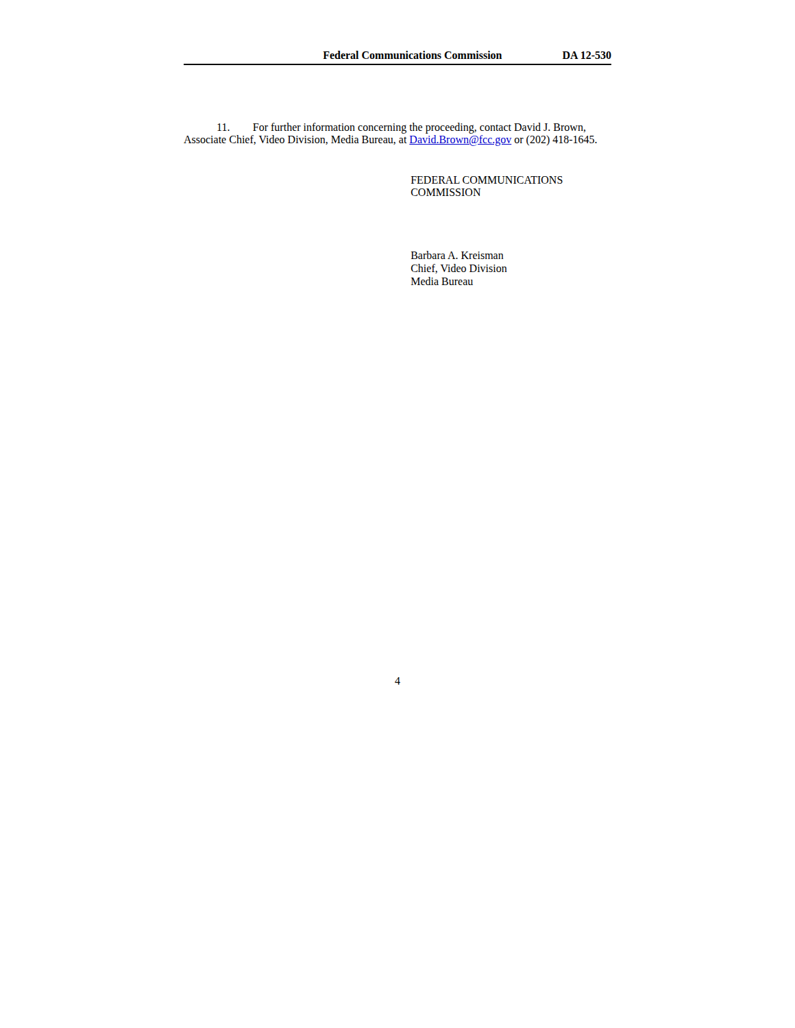Federal Communications Commission
DA 12-530
11. For further information concerning the proceeding, contact David J. Brown, Associate Chief, Video Division, Media Bureau, at David.Brown@fcc.gov or (202) 418-1645.
FEDERAL COMMUNICATIONS COMMISSION
Barbara A. Kreisman
Chief, Video Division
Media Bureau
4